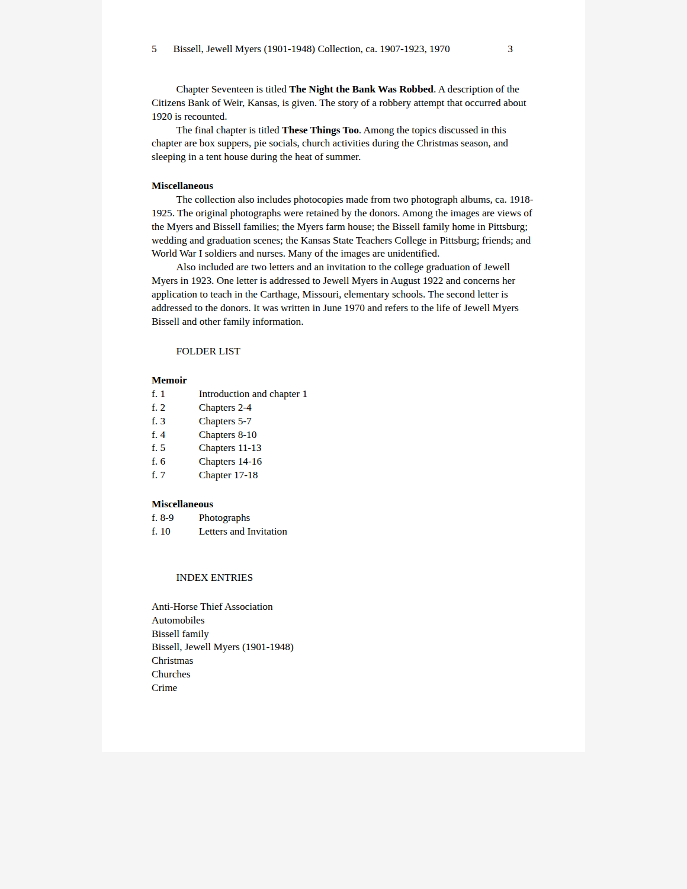5 Bissell, Jewell Myers (1901-1948) Collection, ca. 1907-1923, 1970 3
Chapter Seventeen is titled The Night the Bank Was Robbed. A description of the Citizens Bank of Weir, Kansas, is given. The story of a robbery attempt that occurred about 1920 is recounted.
The final chapter is titled These Things Too. Among the topics discussed in this chapter are box suppers, pie socials, church activities during the Christmas season, and sleeping in a tent house during the heat of summer.
Miscellaneous
The collection also includes photocopies made from two photograph albums, ca. 1918-1925. The original photographs were retained by the donors. Among the images are views of the Myers and Bissell families; the Myers farm house; the Bissell family home in Pittsburg; wedding and graduation scenes; the Kansas State Teachers College in Pittsburg; friends; and World War I soldiers and nurses. Many of the images are unidentified.
Also included are two letters and an invitation to the college graduation of Jewell Myers in 1923. One letter is addressed to Jewell Myers in August 1922 and concerns her application to teach in the Carthage, Missouri, elementary schools. The second letter is addressed to the donors. It was written in June 1970 and refers to the life of Jewell Myers Bissell and other family information.
FOLDER LIST
Memoir
f. 1 Introduction and chapter 1
f. 2 Chapters 2-4
f. 3 Chapters 5-7
f. 4 Chapters 8-10
f. 5 Chapters 11-13
f. 6 Chapters 14-16
f. 7 Chapter 17-18
Miscellaneous
f. 8-9 Photographs
f. 10 Letters and Invitation
INDEX ENTRIES
Anti-Horse Thief Association
Automobiles
Bissell family
Bissell, Jewell Myers (1901-1948)
Christmas
Churches
Crime